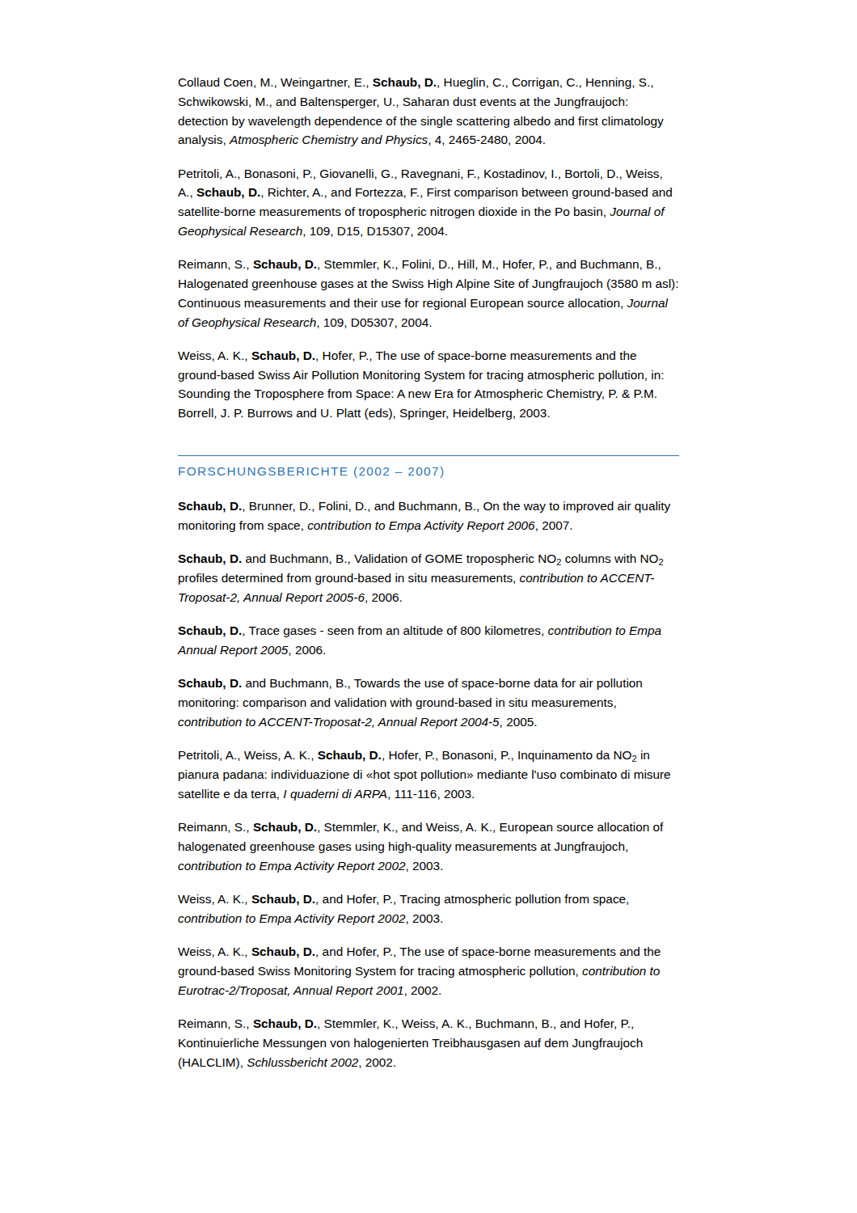Collaud Coen, M., Weingartner, E., Schaub, D., Hueglin, C., Corrigan, C., Henning, S., Schwikowski, M., and Baltensperger, U., Saharan dust events at the Jungfraujoch: detection by wavelength dependence of the single scattering albedo and first climatology analysis, Atmospheric Chemistry and Physics, 4, 2465-2480, 2004.
Petritoli, A., Bonasoni, P., Giovanelli, G., Ravegnani, F., Kostadinov, I., Bortoli, D., Weiss, A., Schaub, D., Richter, A., and Fortezza, F., First comparison between ground-based and satellite-borne measurements of tropospheric nitrogen dioxide in the Po basin, Journal of Geophysical Research, 109, D15, D15307, 2004.
Reimann, S., Schaub, D., Stemmler, K., Folini, D., Hill, M., Hofer, P., and Buchmann, B., Halogenated greenhouse gases at the Swiss High Alpine Site of Jungfraujoch (3580 m asl): Continuous measurements and their use for regional European source allocation, Journal of Geophysical Research, 109, D05307, 2004.
Weiss, A. K., Schaub, D., Hofer, P., The use of space-borne measurements and the ground-based Swiss Air Pollution Monitoring System for tracing atmospheric pollution, in: Sounding the Troposphere from Space: A new Era for Atmospheric Chemistry, P. & P.M. Borrell, J. P. Burrows and U. Platt (eds), Springer, Heidelberg, 2003.
Forschungsberichte (2002 – 2007)
Schaub, D., Brunner, D., Folini, D., and Buchmann, B., On the way to improved air quality monitoring from space, contribution to Empa Activity Report 2006, 2007.
Schaub, D. and Buchmann, B., Validation of GOME tropospheric NO2 columns with NO2 profiles determined from ground-based in situ measurements, contribution to ACCENT-Troposat-2, Annual Report 2005-6, 2006.
Schaub, D., Trace gases - seen from an altitude of 800 kilometres, contribution to Empa Annual Report 2005, 2006.
Schaub, D. and Buchmann, B., Towards the use of space-borne data for air pollution monitoring: comparison and validation with ground-based in situ measurements, contribution to ACCENT-Troposat-2, Annual Report 2004-5, 2005.
Petritoli, A., Weiss, A. K., Schaub, D., Hofer, P., Bonasoni, P., Inquinamento da NO2 in pianura padana: individuazione di «hot spot pollution» mediante l'uso combinato di misure satellite e da terra, I quaderni di ARPA, 111-116, 2003.
Reimann, S., Schaub, D., Stemmler, K., and Weiss, A. K., European source allocation of halogenated greenhouse gases using high-quality measurements at Jungfraujoch, contribution to Empa Activity Report 2002, 2003.
Weiss, A. K., Schaub, D., and Hofer, P., Tracing atmospheric pollution from space, contribution to Empa Activity Report 2002, 2003.
Weiss, A. K., Schaub, D., and Hofer, P., The use of space-borne measurements and the ground-based Swiss Monitoring System for tracing atmospheric pollution, contribution to Eurotrac-2/Troposat, Annual Report 2001, 2002.
Reimann, S., Schaub, D., Stemmler, K., Weiss, A. K., Buchmann, B., and Hofer, P., Kontinuierliche Messungen von halogenierten Treibhausgasen auf dem Jungfraujoch (HALCLIM), Schlussbericht 2002, 2002.